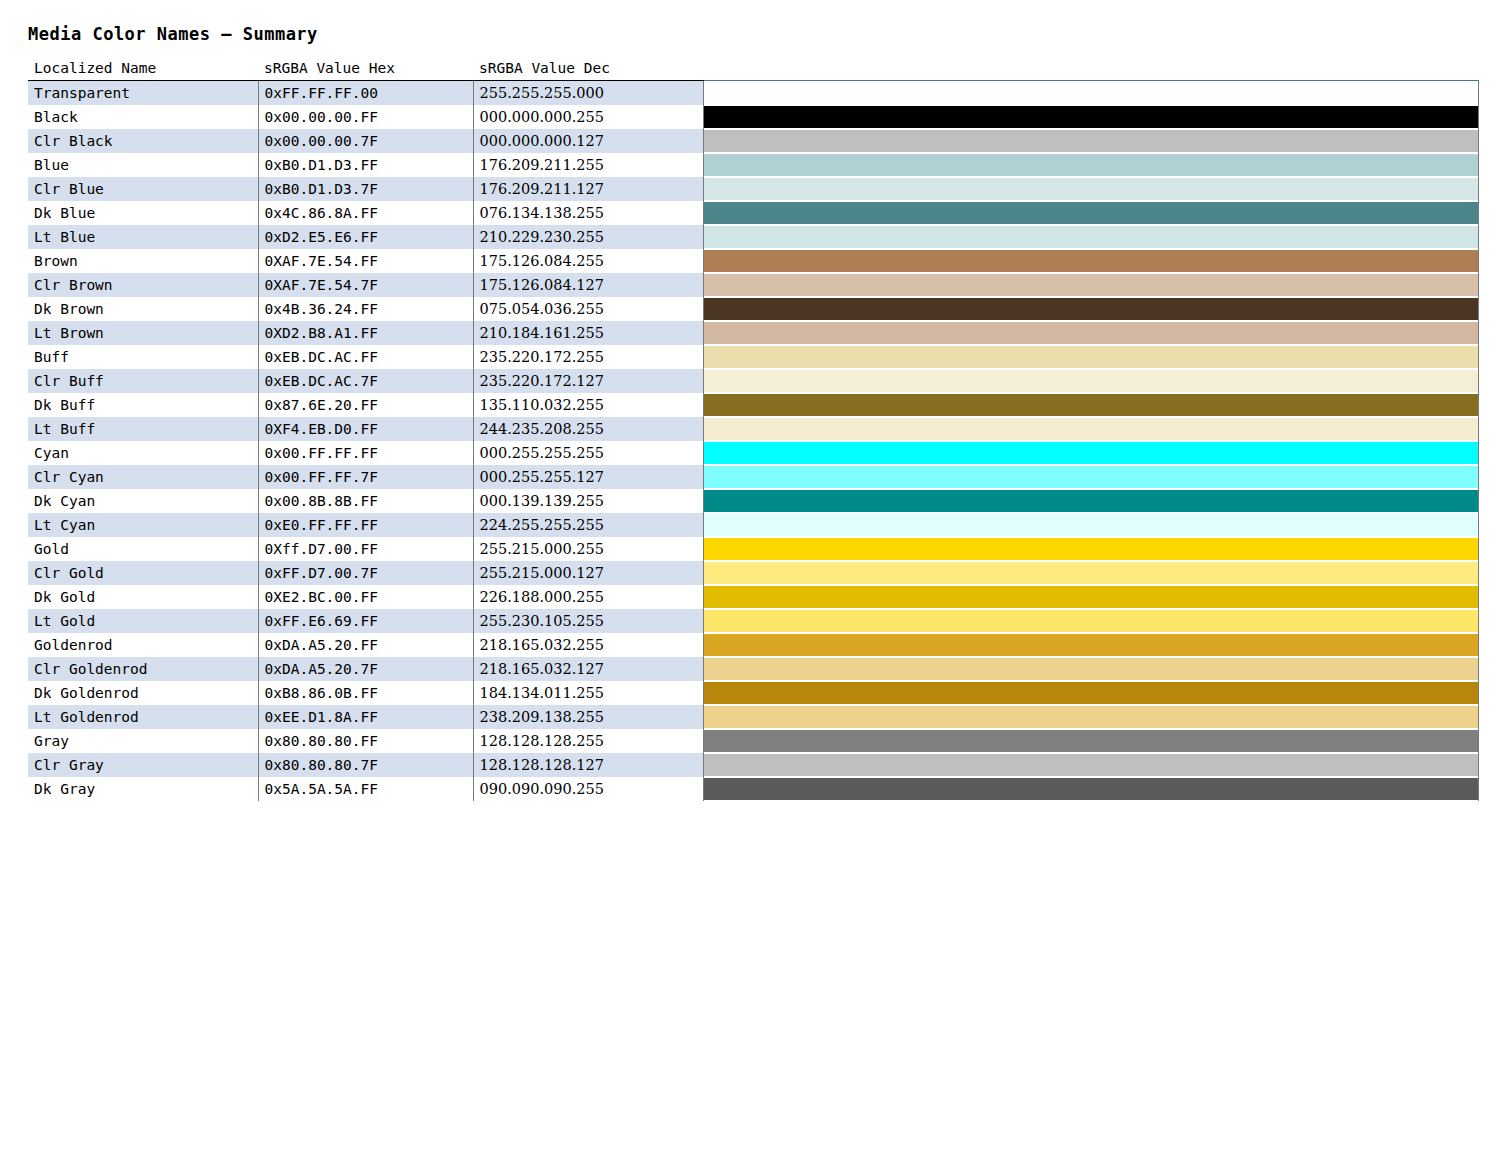Media Color Names – Summary
| Localized Name | sRGBA Value Hex | sRGBA Value Dec | |
| --- | --- | --- | --- |
| Transparent | 0xFF.FF.FF.00 | 255.255.255.000 | |
| Black | 0x00.00.00.FF | 000.000.000.255 | |
| Clr Black | 0x00.00.00.7F | 000.000.000.127 | |
| Blue | 0xB0.D1.D3.FF | 176.209.211.255 | |
| Clr Blue | 0xB0.D1.D3.7F | 176.209.211.127 | |
| Dk Blue | 0x4C.86.8A.FF | 076.134.138.255 | |
| Lt Blue | 0xD2.E5.E6.FF | 210.229.230.255 | |
| Brown | 0XAF.7E.54.FF | 175.126.084.255 | |
| Clr Brown | 0XAF.7E.54.7F | 175.126.084.127 | |
| Dk Brown | 0x4B.36.24.FF | 075.054.036.255 | |
| Lt Brown | 0XD2.B8.A1.FF | 210.184.161.255 | |
| Buff | 0xEB.DC.AC.FF | 235.220.172.255 | |
| Clr Buff | 0xEB.DC.AC.7F | 235.220.172.127 | |
| Dk Buff | 0x87.6E.20.FF | 135.110.032.255 | |
| Lt Buff | 0XF4.EB.D0.FF | 244.235.208.255 | |
| Cyan | 0x00.FF.FF.FF | 000.255.255.255 | |
| Clr Cyan | 0x00.FF.FF.7F | 000.255.255.127 | |
| Dk Cyan | 0x00.8B.8B.FF | 000.139.139.255 | |
| Lt Cyan | 0xE0.FF.FF.FF | 224.255.255.255 | |
| Gold | 0Xff.D7.00.FF | 255.215.000.255 | |
| Clr Gold | 0xFF.D7.00.7F | 255.215.000.127 | |
| Dk Gold | 0XE2.BC.00.FF | 226.188.000.255 | |
| Lt Gold | 0xFF.E6.69.FF | 255.230.105.255 | |
| Goldenrod | 0xDA.A5.20.FF | 218.165.032.255 | |
| Clr Goldenrod | 0xDA.A5.20.7F | 218.165.032.127 | |
| Dk Goldenrod | 0xB8.86.0B.FF | 184.134.011.255 | |
| Lt Goldenrod | 0xEE.D1.8A.FF | 238.209.138.255 | |
| Gray | 0x80.80.80.FF | 128.128.128.255 | |
| Clr Gray | 0x80.80.80.7F | 128.128.128.127 | |
| Dk Gray | 0x5A.5A.5A.FF | 090.090.090.255 | |